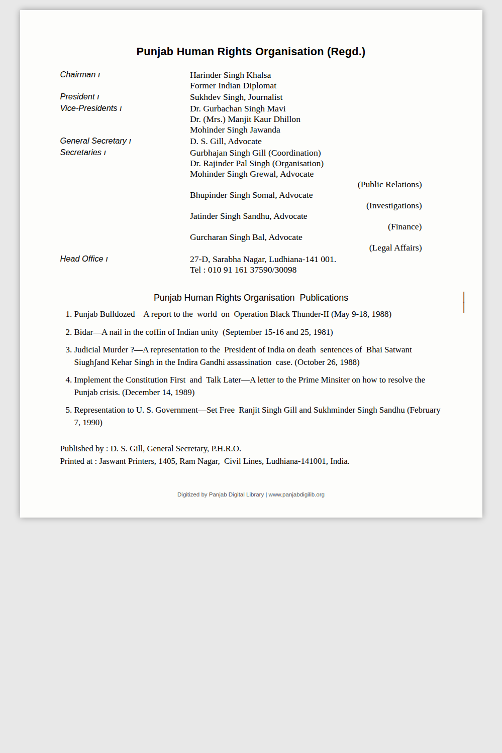Punjab Human Rights Organisation (Regd.)
| Chairman ı | Harinder Singh Khalsa Former Indian Diplomat |
| President ı | Sukhdev Singh, Journalist |
| Vice-Presidents ı | Dr. Gurbachan Singh Mavi Dr. (Mrs.) Manjit Kaur Dhillon Mohinder Singh Jawanda |
| General Secretary ı | D. S. Gill, Advocate |
| Secretaries ı | Gurbhajan Singh Gill (Coordination) Dr. Rajinder Pal Singh (Organisation) Mohinder Singh Grewal, Advocate (Public Relations) Bhupinder Singh Somal, Advocate (Investigations) Jatinder Singh Sandhu, Advocate (Finance) Gurcharan Singh Bal, Advocate (Legal Affairs) |
| Head Office ı | 27-D, Sarabha Nagar, Ludhiana-141 001. Tel : 010 91 161 37590/30098 |
|
|
Punjab Human Rights Organisation Publications
Punjab Bulldozed—A report to the world on Operation Black Thunder-II (May 9-18, 1988)
Bidar—A nail in the coffin of Indian unity (September 15-16 and 25, 1981)
Judicial Murder ?—A representation to the President of India on death sentences of Bhai Satwant Siughʃand Kehar Singh in the Indira Gandhi assassination case. (October 26, 1988)
Implement the Constitution First and Talk Later—A letter to the Prime Minsiter on how to resolve the Punjab crisis. (December 14, 1989)
Representation to U. S. Government—Set Free Ranjit Singh Gill and Sukhminder Singh Sandhu (February 7, 1990)
Published by : D. S. Gill, General Secretary, P.H.R.O.
Printed at : Jaswant Printers, 1405, Ram Nagar, Civil Lines, Ludhiana-141001, India.
Digitized by Panjab Digital Library | www.panjabdigilib.org